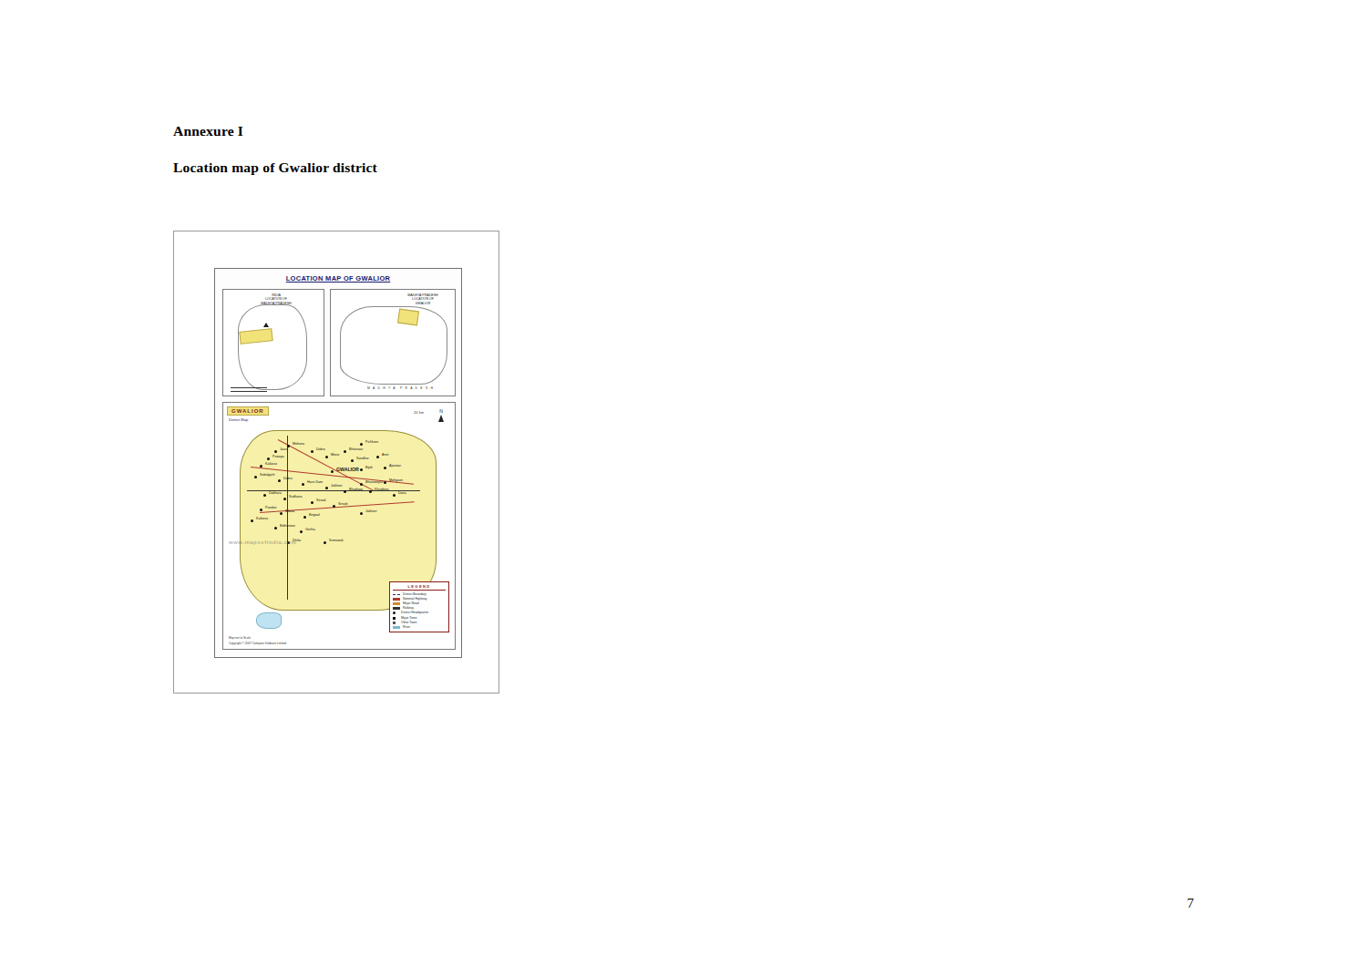Annexure I
Location map of Gwalior district
LOCATION MAP OF GWALIOR
INDIA
LOCATION OF
MADHYA PRADESH
MADHYA PRADESH
LOCATION OF
GWALIOR
M A D H Y A P R A D E S H
GWALIOR
District Map
20 km
N
GWALIOR
Pichhore
Bhitarwar
Dabra
Morar
Sandhor
Antri
Ajanwar
Bijoli
Mohgaon
Bhanwarpur
Khurdana
Datia
Mohana
Jaura
Pawaya
Kailaras
Sabalgarh
Dabra
Harsi Dam
Jakhoni
Bhadawa
Dabhara
Sudhana
Sirsod
Sirsod
Pandari
Bilaua
Begwal
Kailaras
Bidhanwar
Garhia
Dhilai
Sumawali
Jakhoni
www.mapsofindia.com
LEGEND
District Boundary
National Highway
Major Road
Railway
District Headquarter
Major Town
Other Town
River
Map not to Scale
Copyright © 2007 Compare Infobase Limited
7